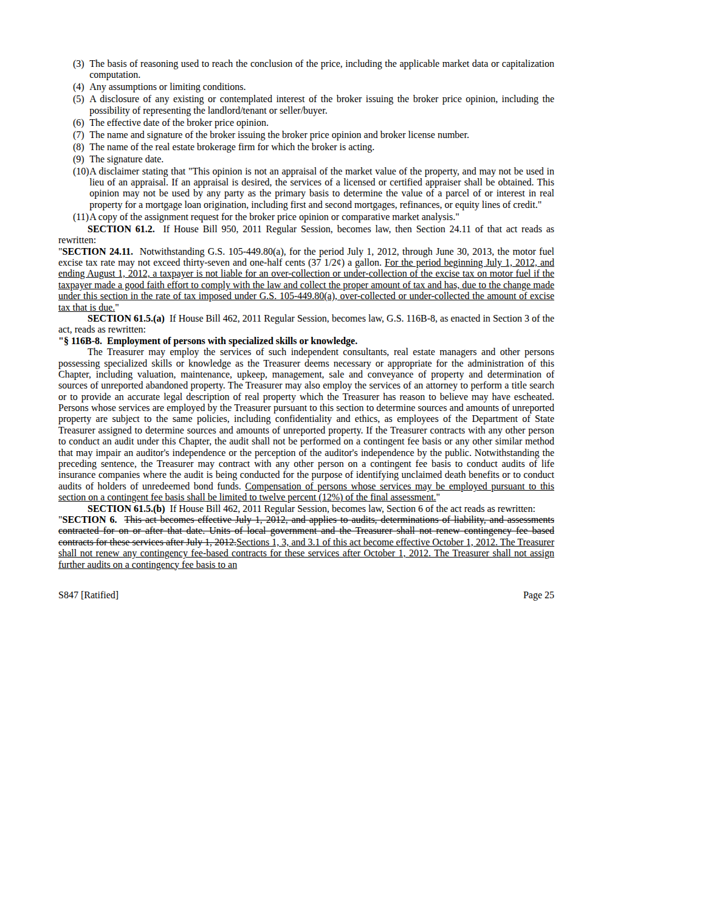(3) The basis of reasoning used to reach the conclusion of the price, including the applicable market data or capitalization computation.
(4) Any assumptions or limiting conditions.
(5) A disclosure of any existing or contemplated interest of the broker issuing the broker price opinion, including the possibility of representing the landlord/tenant or seller/buyer.
(6) The effective date of the broker price opinion.
(7) The name and signature of the broker issuing the broker price opinion and broker license number.
(8) The name of the real estate brokerage firm for which the broker is acting.
(9) The signature date.
(10) A disclaimer stating that "This opinion is not an appraisal of the market value of the property, and may not be used in lieu of an appraisal. If an appraisal is desired, the services of a licensed or certified appraiser shall be obtained. This opinion may not be used by any party as the primary basis to determine the value of a parcel of or interest in real property for a mortgage loan origination, including first and second mortgages, refinances, or equity lines of credit."
(11) A copy of the assignment request for the broker price opinion or comparative market analysis."
SECTION 61.2. If House Bill 950, 2011 Regular Session, becomes law, then Section 24.11 of that act reads as rewritten:
"SECTION 24.11. Notwithstanding G.S. 105-449.80(a), for the period July 1, 2012, through June 30, 2013, the motor fuel excise tax rate may not exceed thirty-seven and one-half cents (37 1/2¢) a gallon. For the period beginning July 1, 2012, and ending August 1, 2012, a taxpayer is not liable for an over-collection or under-collection of the excise tax on motor fuel if the taxpayer made a good faith effort to comply with the law and collect the proper amount of tax and has, due to the change made under this section in the rate of tax imposed under G.S. 105-449.80(a), over-collected or under-collected the amount of excise tax that is due."
SECTION 61.5.(a) If House Bill 462, 2011 Regular Session, becomes law, G.S. 116B-8, as enacted in Section 3 of the act, reads as rewritten:
"§ 116B-8. Employment of persons with specialized skills or knowledge.
The Treasurer may employ the services of such independent consultants, real estate managers and other persons possessing specialized skills or knowledge as the Treasurer deems necessary or appropriate for the administration of this Chapter, including valuation, maintenance, upkeep, management, sale and conveyance of property and determination of sources of unreported abandoned property. The Treasurer may also employ the services of an attorney to perform a title search or to provide an accurate legal description of real property which the Treasurer has reason to believe may have escheated. Persons whose services are employed by the Treasurer pursuant to this section to determine sources and amounts of unreported property are subject to the same policies, including confidentiality and ethics, as employees of the Department of State Treasurer assigned to determine sources and amounts of unreported property. If the Treasurer contracts with any other person to conduct an audit under this Chapter, the audit shall not be performed on a contingent fee basis or any other similar method that may impair an auditor's independence or the perception of the auditor's independence by the public. Notwithstanding the preceding sentence, the Treasurer may contract with any other person on a contingent fee basis to conduct audits of life insurance companies where the audit is being conducted for the purpose of identifying unclaimed death benefits or to conduct audits of holders of unredeemed bond funds. Compensation of persons whose services may be employed pursuant to this section on a contingent fee basis shall be limited to twelve percent (12%) of the final assessment."
SECTION 61.5.(b) If House Bill 462, 2011 Regular Session, becomes law, Section 6 of the act reads as rewritten:
"SECTION 6. This act becomes effective July 1, 2012, and applies to audits, determinations of liability, and assessments contracted for on or after that date. Units of local government and the Treasurer shall not renew contingency fee based contracts for these services after July 1, 2012. Sections 1, 3, and 3.1 of this act become effective October 1, 2012. The Treasurer shall not renew any contingency fee-based contracts for these services after October 1, 2012. The Treasurer shall not assign further audits on a contingency fee basis to an
S847 [Ratified] Page 25